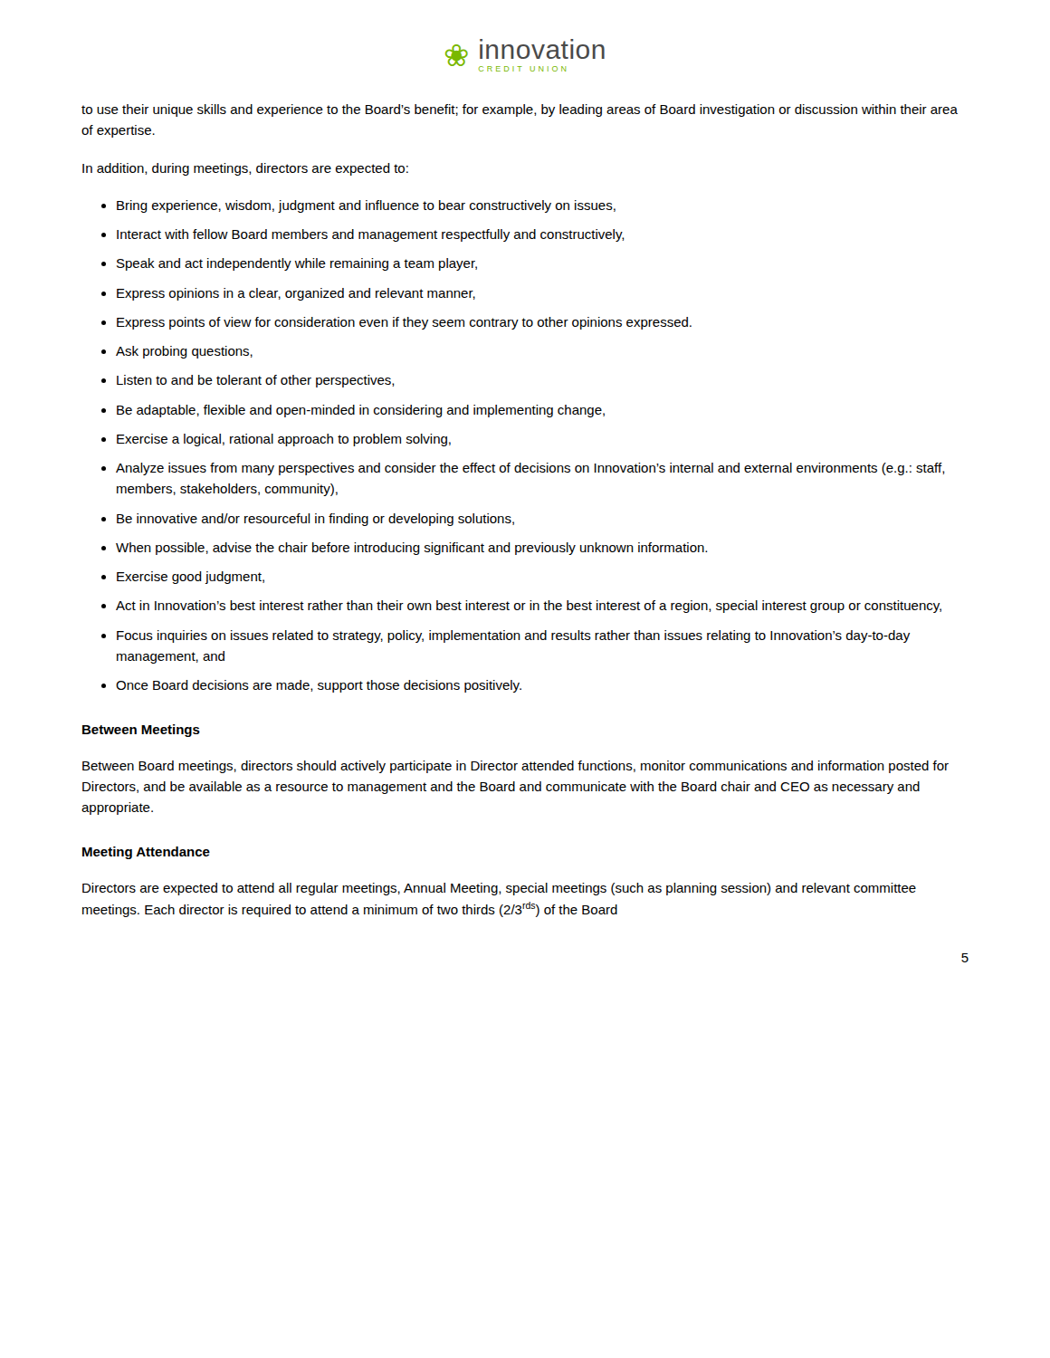❀
innovation
CREDIT UNION
to use their unique skills and experience to the Board’s benefit; for example, by leading areas of Board investigation or discussion within their area of expertise.
In addition, during meetings, directors are expected to:
Bring experience, wisdom, judgment and influence to bear constructively on issues,
Interact with fellow Board members and management respectfully and constructively,
Speak and act independently while remaining a team player,
Express opinions in a clear, organized and relevant manner,
Express points of view for consideration even if they seem contrary to other opinions expressed.
Ask probing questions,
Listen to and be tolerant of other perspectives,
Be adaptable, flexible and open-minded in considering and implementing change,
Exercise a logical, rational approach to problem solving,
Analyze issues from many perspectives and consider the effect of decisions on Innovation’s internal and external environments (e.g.: staff, members, stakeholders, community),
Be innovative and/or resourceful in finding or developing solutions,
When possible, advise the chair before introducing significant and previously unknown information.
Exercise good judgment,
Act in Innovation’s best interest rather than their own best interest or in the best interest of a region, special interest group or constituency,
Focus inquiries on issues related to strategy, policy, implementation and results rather than issues relating to Innovation’s day-to-day management, and
Once Board decisions are made, support those decisions positively.
Between Meetings
Between Board meetings, directors should actively participate in Director attended functions, monitor communications and information posted for Directors, and be available as a resource to management and the Board and communicate with the Board chair and CEO as necessary and appropriate.
Meeting Attendance
Directors are expected to attend all regular meetings, Annual Meeting, special meetings (such as planning session) and relevant committee meetings. Each director is required to attend a minimum of two thirds (2/3rds) of the Board
5